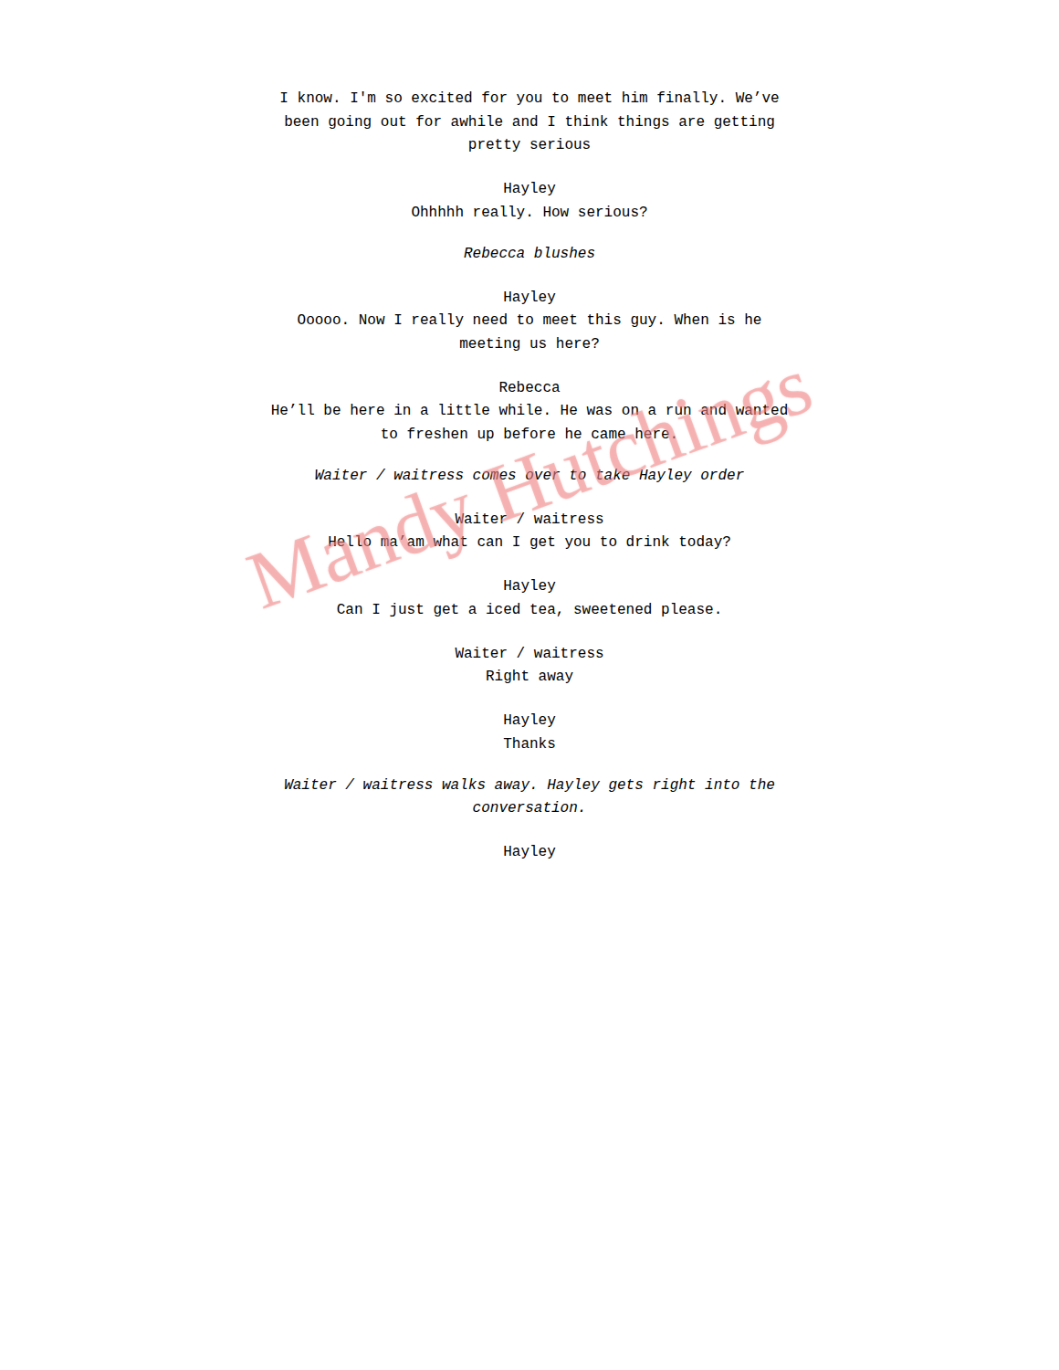Mandy Hutchings
I know. I'm so excited for you to meet him finally. We’ve been going out for awhile and I think things are getting pretty serious
Hayley
Ohhhhh really. How serious?
Rebecca blushes
Hayley
Ooooo. Now I really need to meet this guy. When is he meeting us here?
Rebecca
He’ll be here in a little while. He was on a run and wanted to freshen up before he came here.
Waiter / waitress comes over to take Hayley order
Waiter / waitress
Hello ma’am what can I get you to drink today?
Hayley
Can I just get a iced tea, sweetened please.
Waiter / waitress
Right away
Hayley
Thanks
Waiter / waitress walks away. Hayley gets right into the conversation.
Hayley